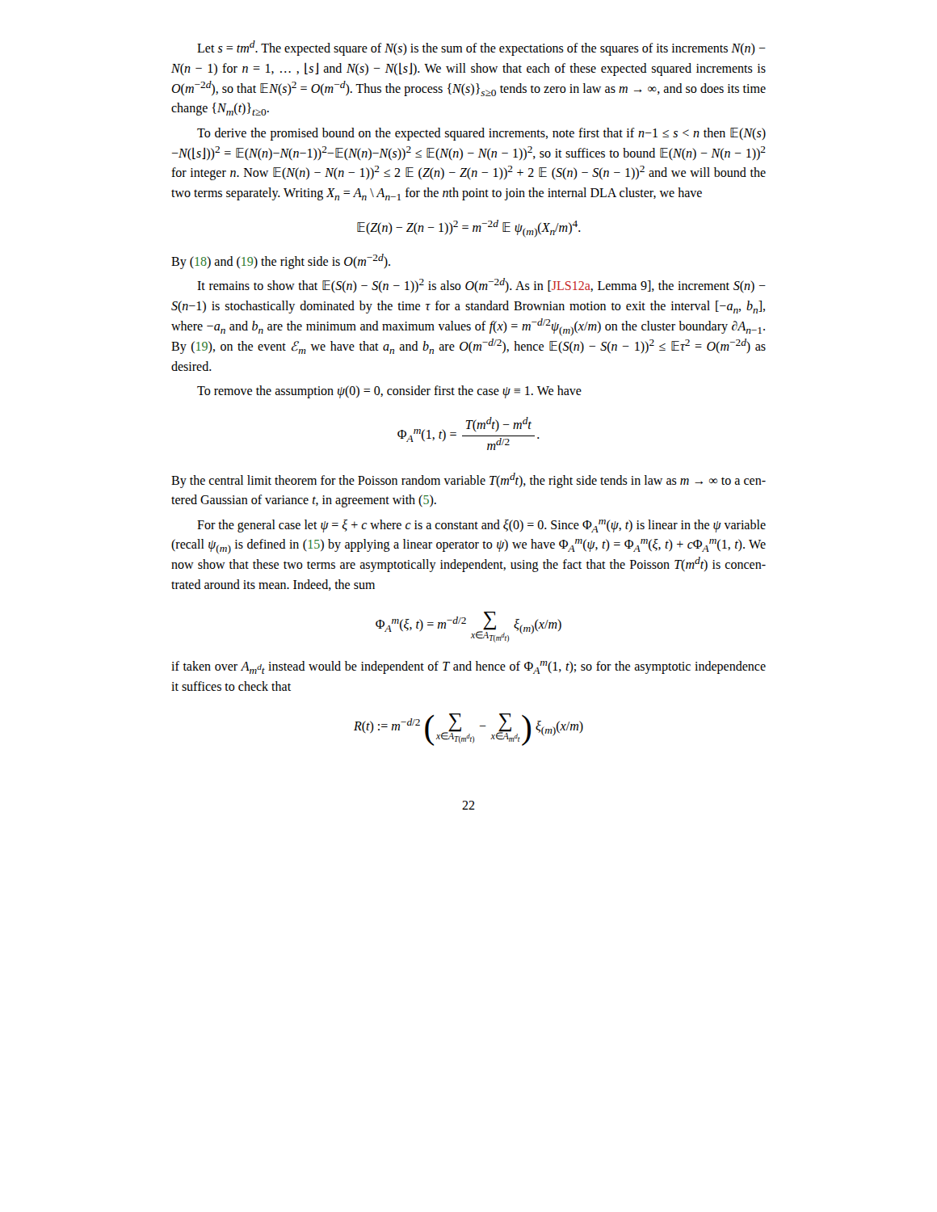Let s = tmd. The expected square of N(s) is the sum of the expectations of the squares of its increments N(n) − N(n − 1) for n = 1, … , ⌊s⌋ and N(s) − N(⌊s⌋). We will show that each of these expected squared increments is O(m−2d), so that 𝔼N(s)2 = O(m−d). Thus the process {N(s)}s≥0 tends to zero in law as m → ∞, and so does its time change {Nm(t)}t≥0.
To derive the promised bound on the expected squared increments, note first that if n−1 ≤ s < n then 𝔼(N(s)−N(⌊s⌋))2 = 𝔼(N(n)−N(n−1))2−𝔼(N(n)−N(s))2 ≤ 𝔼(N(n) − N(n − 1))2, so it suffices to bound 𝔼(N(n) − N(n − 1))2 for integer n. Now 𝔼(N(n) − N(n − 1))2 ≤ 2 𝔼 (Z(n) − Z(n − 1))2 + 2 𝔼 (S(n) − S(n − 1))2 and we will bound the two terms separately. Writing Xn = An \ An−1 for the nth point to join the internal DLA cluster, we have
𝔼(Z(n) − Z(n − 1))2 = m−2d 𝔼 ψ(m)(Xn/m)4.
By (18) and (19) the right side is O(m−2d).
It remains to show that 𝔼(S(n) − S(n − 1))2 is also O(m−2d). As in [JLS12a, Lemma 9], the increment S(n) − S(n−1) is stochastically dominated by the time τ for a standard Brownian motion to exit the interval [−an, bn], where −an and bn are the minimum and maximum values of f(x) = m−d/2ψ(m)(x/m) on the cluster boundary ∂An−1. By (19), on the event ℰm we have that an and bn are O(m−d/2), hence 𝔼(S(n) − S(n − 1))2 ≤ 𝔼τ2 = O(m−2d) as desired.
To remove the assumption ψ(0) = 0, consider first the case ψ ≡ 1. We have
ΦAm(1, t) = T(mdt) − mdt md/2.
By the central limit theorem for the Poisson random variable T(mdt), the right side tends in law as m → ∞ to a centered Gaussian of variance t, in agreement with (5).
For the general case let ψ = ξ + c where c is a constant and ξ(0) = 0. Since ΦAm(ψ, t) is linear in the ψ variable (recall ψ(m) is defined in (15) by applying a linear operator to ψ) we have ΦAm(ψ, t) = ΦAm(ξ, t) + c ΦAm(1, t). We now show that these two terms are asymptotically independent, using the fact that the Poisson T(mdt) is concentrated around its mean. Indeed, the sum
ΦAm(ξ, t) = m−d/2 ∑x∈AT(mdt) ξ(m)(x/m)
if taken over Amdt instead would be independent of T and hence of ΦAm(1, t); so for the asymptotic independence it suffices to check that
R(t) := m−d/2 (∑x∈AT(mdt) − ∑x∈Amdt) ξ(m)(x/m)
22